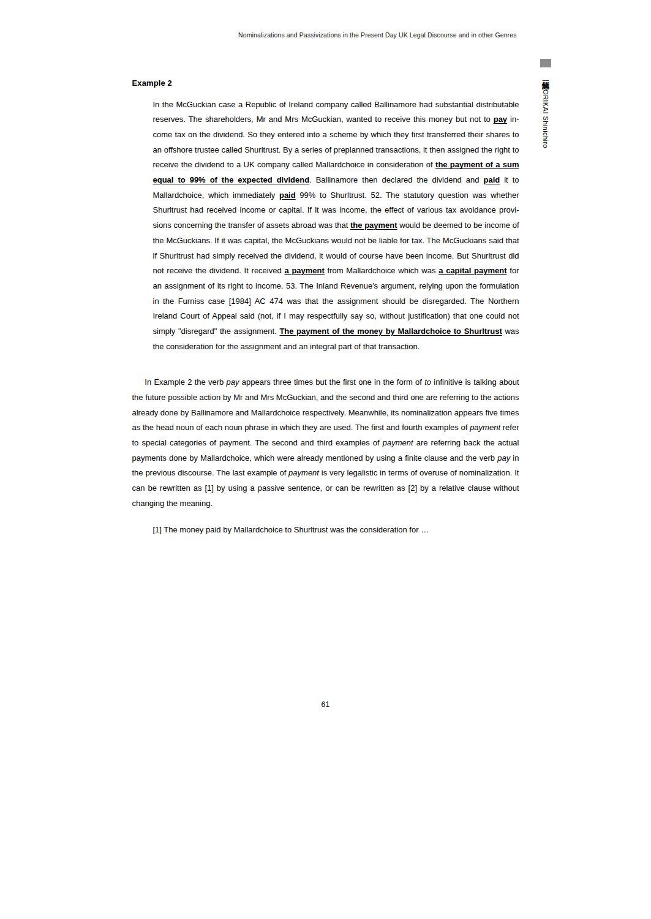Nominalizations and Passivizations in the Present Day UK Legal Discourse and in other Genres
鳥飼慎一郎 TORIKAI Shinichiro
Example 2
In the McGuckian case a Republic of Ireland company called Ballinamore had substantial distributable reserves. The shareholders, Mr and Mrs McGuckian, wanted to receive this money but not to pay income tax on the dividend. So they entered into a scheme by which they first transferred their shares to an offshore trustee called Shurltrust. By a series of preplanned transactions, it then assigned the right to receive the dividend to a UK company called Mallardchoice in consideration of the payment of a sum equal to 99% of the expected dividend. Ballinamore then declared the dividend and paid it to Mallardchoice, which immediately paid 99% to Shurltrust. 52. The statutory question was whether Shurltrust had received income or capital. If it was income, the effect of various tax avoidance provisions concerning the transfer of assets abroad was that the payment would be deemed to be income of the McGuckians. If it was capital, the McGuckians would not be liable for tax. The McGuckians said that if Shurltrust had simply received the dividend, it would of course have been income. But Shurltrust did not receive the dividend. It received a payment from Mallardchoice which was a capital payment for an assignment of its right to income. 53. The Inland Revenue's argument, relying upon the formulation in the Furniss case [1984] AC 474 was that the assignment should be disregarded. The Northern Ireland Court of Appeal said (not, if I may respectfully say so, without justification) that one could not simply "disregard" the assignment. The payment of the money by Mallardchoice to Shurltrust was the consideration for the assignment and an integral part of that transaction.
In Example 2 the verb pay appears three times but the first one in the form of to infinitive is talking about the future possible action by Mr and Mrs McGuckian, and the second and third one are referring to the actions already done by Ballinamore and Mallardchoice respectively. Meanwhile, its nominalization appears five times as the head noun of each noun phrase in which they are used. The first and fourth examples of payment refer to special categories of payment. The second and third examples of payment are referring back the actual payments done by Mallardchoice, which were already mentioned by using a finite clause and the verb pay in the previous discourse. The last example of payment is very legalistic in terms of overuse of nominalization. It can be rewritten as [1] by using a passive sentence, or can be rewritten as [2] by a relative clause without changing the meaning.
[1] The money paid by Mallardchoice to Shurltrust was the consideration for …
61